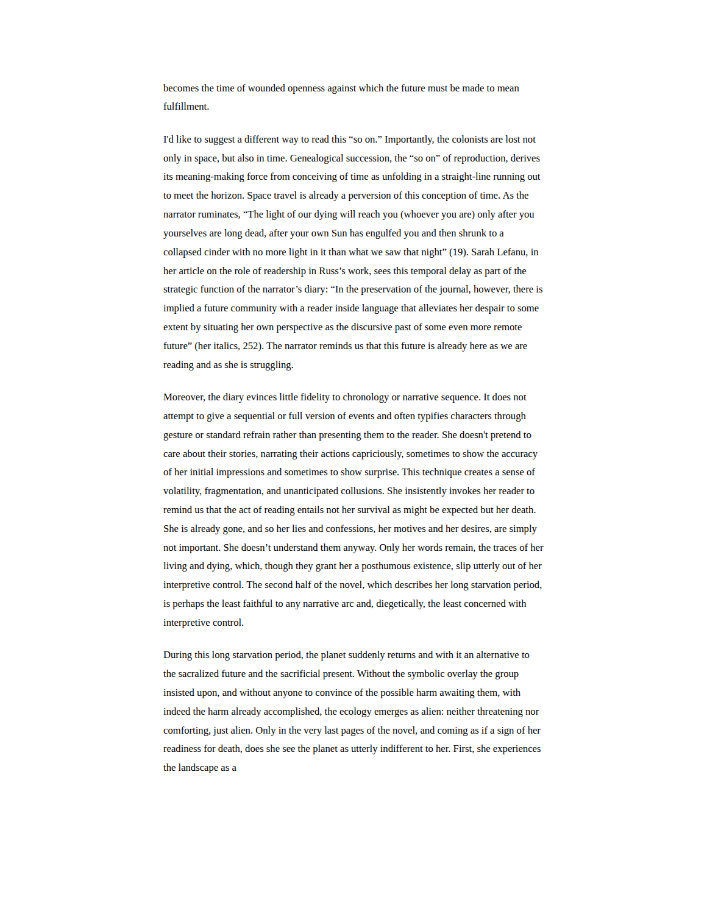becomes the time of wounded openness against which the future must be made to mean fulfillment.
I'd like to suggest a different way to read this “so on.” Importantly, the colonists are lost not only in space, but also in time. Genealogical succession, the “so on” of reproduction, derives its meaning-making force from conceiving of time as unfolding in a straight-line running out to meet the horizon. Space travel is already a perversion of this conception of time. As the narrator ruminates, “The light of our dying will reach you (whoever you are) only after you yourselves are long dead, after your own Sun has engulfed you and then shrunk to a collapsed cinder with no more light in it than what we saw that night” (19). Sarah Lefanu, in her article on the role of readership in Russ’s work, sees this temporal delay as part of the strategic function of the narrator’s diary: “In the preservation of the journal, however, there is implied a future community with a reader inside language that alleviates her despair to some extent by situating her own perspective as the discursive past of some even more remote future” (her italics, 252). The narrator reminds us that this future is already here as we are reading and as she is struggling.
Moreover, the diary evinces little fidelity to chronology or narrative sequence. It does not attempt to give a sequential or full version of events and often typifies characters through gesture or standard refrain rather than presenting them to the reader. She doesn't pretend to care about their stories, narrating their actions capriciously, sometimes to show the accuracy of her initial impressions and sometimes to show surprise. This technique creates a sense of volatility, fragmentation, and unanticipated collusions. She insistently invokes her reader to remind us that the act of reading entails not her survival as might be expected but her death. She is already gone, and so her lies and confessions, her motives and her desires, are simply not important. She doesn’t understand them anyway. Only her words remain, the traces of her living and dying, which, though they grant her a posthumous existence, slip utterly out of her interpretive control. The second half of the novel, which describes her long starvation period, is perhaps the least faithful to any narrative arc and, diegetically, the least concerned with interpretive control.
During this long starvation period, the planet suddenly returns and with it an alternative to the sacralized future and the sacrificial present. Without the symbolic overlay the group insisted upon, and without anyone to convince of the possible harm awaiting them, with indeed the harm already accomplished, the ecology emerges as alien: neither threatening nor comforting, just alien. Only in the very last pages of the novel, and coming as if a sign of her readiness for death, does she see the planet as utterly indifferent to her. First, she experiences the landscape as a